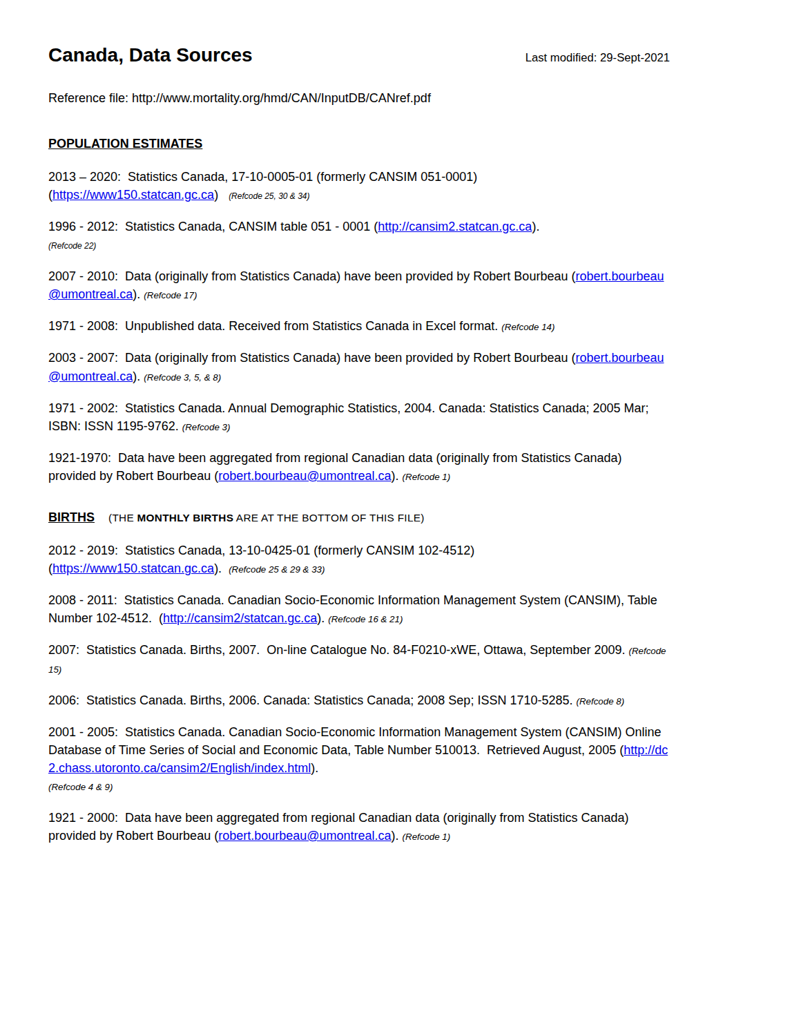Canada, Data Sources
Last modified: 29-Sept-2021
Reference file: http://www.mortality.org/hmd/CAN/InputDB/CANref.pdf
POPULATION ESTIMATES
2013 – 2020: Statistics Canada, 17-10-0005-01 (formerly CANSIM 051-0001)
(https://www150.statcan.gc.ca) (Refcode 25, 30 & 34)
1996 - 2012: Statistics Canada, CANSIM table 051 - 0001 (http://cansim2.statcan.gc.ca).
(Refcode 22)
2007 - 2010: Data (originally from Statistics Canada) have been provided by Robert Bourbeau (robert.bourbeau@umontreal.ca). (Refcode 17)
1971 - 2008: Unpublished data. Received from Statistics Canada in Excel format. (Refcode 14)
2003 - 2007: Data (originally from Statistics Canada) have been provided by Robert Bourbeau (robert.bourbeau@umontreal.ca). (Refcode 3, 5, & 8)
1971 - 2002: Statistics Canada. Annual Demographic Statistics, 2004. Canada: Statistics Canada; 2005 Mar; ISBN: ISSN 1195-9762. (Refcode 3)
1921-1970: Data have been aggregated from regional Canadian data (originally from Statistics Canada) provided by Robert Bourbeau (robert.bourbeau@umontreal.ca). (Refcode 1)
BIRTHS
(THE MONTHLY BIRTHS ARE AT THE BOTTOM OF THIS FILE)
2012 - 2019: Statistics Canada, 13-10-0425-01 (formerly CANSIM 102-4512)
(https://www150.statcan.gc.ca). (Refcode 25 & 29 & 33)
2008 - 2011: Statistics Canada. Canadian Socio-Economic Information Management System (CANSIM), Table Number 102-4512. (http://cansim2/statcan.gc.ca). (Refcode 16 & 21)
2007: Statistics Canada. Births, 2007. On-line Catalogue No. 84-F0210-xWE, Ottawa, September 2009. (Refcode 15)
2006: Statistics Canada. Births, 2006. Canada: Statistics Canada; 2008 Sep; ISSN 1710-5285. (Refcode 8)
2001 - 2005: Statistics Canada. Canadian Socio-Economic Information Management System (CANSIM) Online Database of Time Series of Social and Economic Data, Table Number 510013. Retrieved August, 2005 (http://dc2.chass.utoronto.ca/cansim2/English/index.html).
(Refcode 4 & 9)
1921 - 2000: Data have been aggregated from regional Canadian data (originally from Statistics Canada) provided by Robert Bourbeau (robert.bourbeau@umontreal.ca). (Refcode 1)